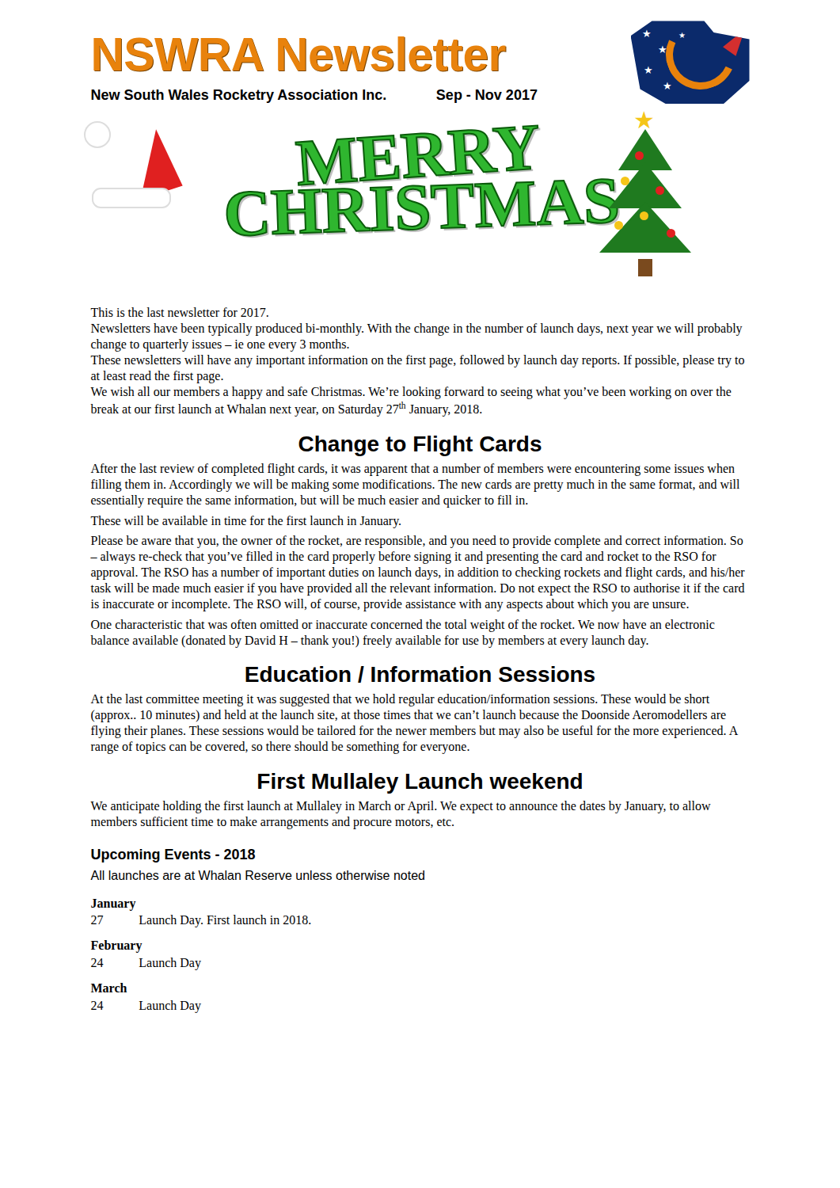NSWRA Newsletter
★ ★ ★ ★ ★
New South Wales Rocketry Association Inc. Sep - Nov 2017
MERRYCHRISTMAS
★
This is the last newsletter for 2017.
Newsletters have been typically produced bi-monthly. With the change in the number of launch days, next year we will probably change to quarterly issues – ie one every 3 months.
These newsletters will have any important information on the first page, followed by launch day reports. If possible, please try to at least read the first page.
We wish all our members a happy and safe Christmas. We’re looking forward to seeing what you’ve been working on over the break at our first launch at Whalan next year, on Saturday 27th January, 2018.
Change to Flight Cards
After the last review of completed flight cards, it was apparent that a number of members were encountering some issues when filling them in. Accordingly we will be making some modifications. The new cards are pretty much in the same format, and will essentially require the same information, but will be much easier and quicker to fill in.
These will be available in time for the first launch in January.
Please be aware that you, the owner of the rocket, are responsible, and you need to provide complete and correct information. So – always re-check that you’ve filled in the card properly before signing it and presenting the card and rocket to the RSO for approval. The RSO has a number of important duties on launch days, in addition to checking rockets and flight cards, and his/her task will be made much easier if you have provided all the relevant information. Do not expect the RSO to authorise it if the card is inaccurate or incomplete. The RSO will, of course, provide assistance with any aspects about which you are unsure.
One characteristic that was often omitted or inaccurate concerned the total weight of the rocket. We now have an electronic balance available (donated by David H – thank you!) freely available for use by members at every launch day.
Education / Information Sessions
At the last committee meeting it was suggested that we hold regular education/information sessions. These would be short (approx.. 10 minutes) and held at the launch site, at those times that we can’t launch because the Doonside Aeromodellers are flying their planes. These sessions would be tailored for the newer members but may also be useful for the more experienced. A range of topics can be covered, so there should be something for everyone.
First Mullaley Launch weekend
We anticipate holding the first launch at Mullaley in March or April. We expect to announce the dates by January, to allow members sufficient time to make arrangements and procure motors, etc.
Upcoming Events - 2018
All launches are at Whalan Reserve unless otherwise noted
January
| 27 | Launch Day. First launch in 2018. |
February
| 24 | Launch Day |
March
| 24 | Launch Day |